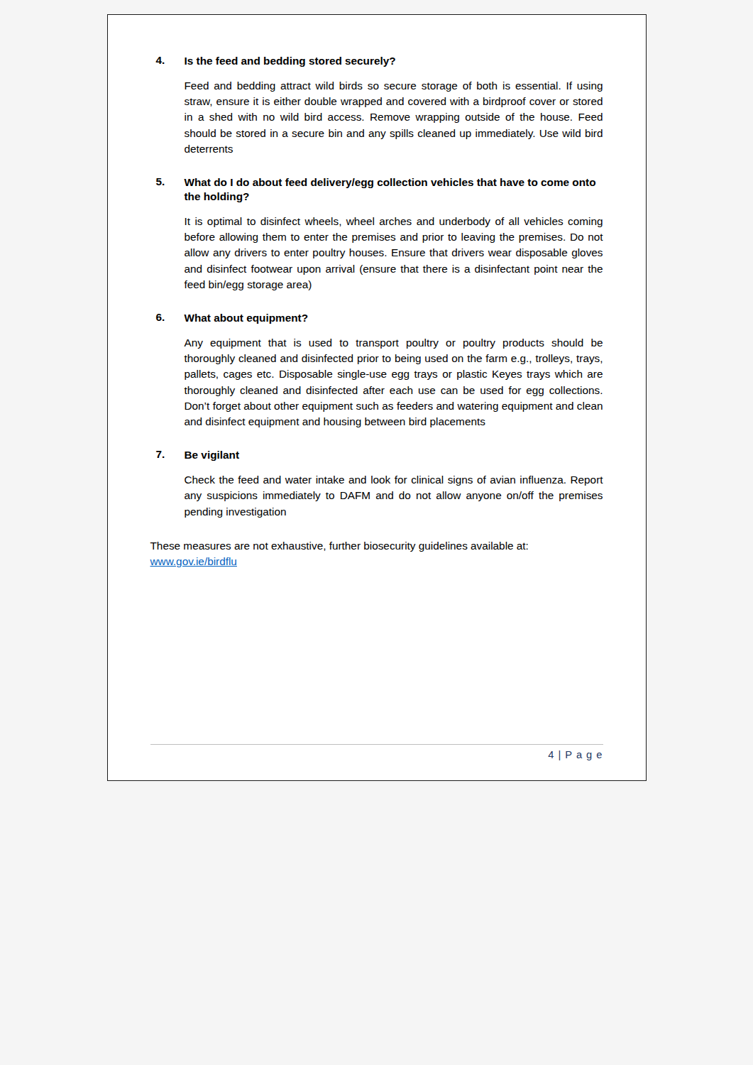Is the feed and bedding stored securely?
Feed and bedding attract wild birds so secure storage of both is essential. If using straw, ensure it is either double wrapped and covered with a birdproof cover or stored in a shed with no wild bird access. Remove wrapping outside of the house. Feed should be stored in a secure bin and any spills cleaned up immediately. Use wild bird deterrents
What do I do about feed delivery/egg collection vehicles that have to come onto the holding?
It is optimal to disinfect wheels, wheel arches and underbody of all vehicles coming before allowing them to enter the premises and prior to leaving the premises. Do not allow any drivers to enter poultry houses. Ensure that drivers wear disposable gloves and disinfect footwear upon arrival (ensure that there is a disinfectant point near the feed bin/egg storage area)
What about equipment?
Any equipment that is used to transport poultry or poultry products should be thoroughly cleaned and disinfected prior to being used on the farm e.g., trolleys, trays, pallets, cages etc. Disposable single-use egg trays or plastic Keyes trays which are thoroughly cleaned and disinfected after each use can be used for egg collections. Don’t forget about other equipment such as feeders and watering equipment and clean and disinfect equipment and housing between bird placements
Be vigilant
Check the feed and water intake and look for clinical signs of avian influenza. Report any suspicions immediately to DAFM and do not allow anyone on/off the premises pending investigation
These measures are not exhaustive, further biosecurity guidelines available at: www.gov.ie/birdflu
4 | P a g e